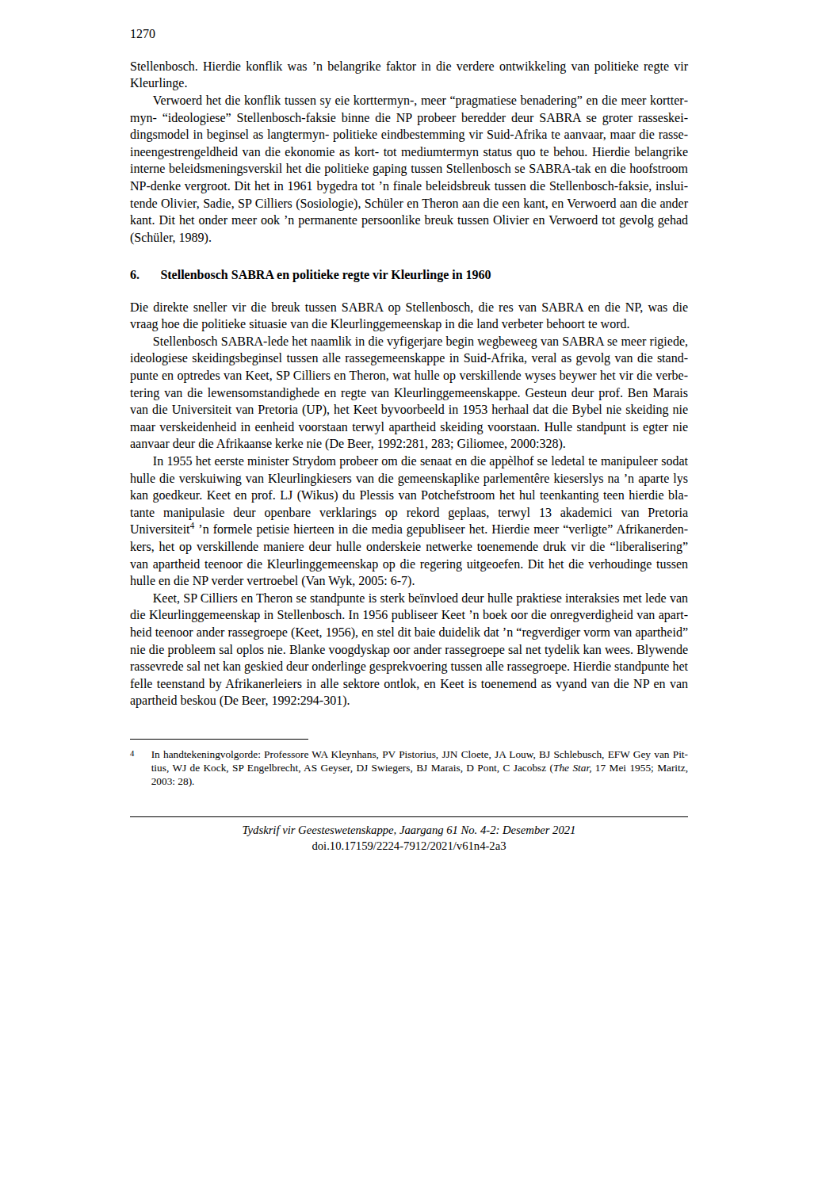1270
Stellenbosch. Hierdie konflik was ’n belangrike faktor in die verdere ontwikkeling van politieke regte vir Kleurlinge.
Verwoerd het die konflik tussen sy eie korttermyn-, meer “pragmatiese benadering” en die meer korttermyn- “ideologiese” Stellenbosch-faksie binne die NP probeer beredder deur SABRA se groter rasseskeidingsmodel in beginsel as langtermyn- politieke eindbestemming vir Suid-Afrika te aanvaar, maar die rasse-ineengestrengeldheid van die ekonomie as kort- tot mediumtermyn status quo te behou. Hierdie belangrike interne beleidsmeningsverskil het die politieke gaping tussen Stellenbosch se SABRA-tak en die hoofstroom NP-denke vergroot. Dit het in 1961 bygedra tot ’n finale beleidsbreuk tussen die Stellenbosch-faksie, insluitende Olivier, Sadie, SP Cilliers (Sosiologie), Schüler en Theron aan die een kant, en Verwoerd aan die ander kant. Dit het onder meer ook ’n permanente persoonlike breuk tussen Olivier en Verwoerd tot gevolg gehad (Schüler, 1989).
6. Stellenbosch SABRA en politieke regte vir Kleurlinge in 1960
Die direkte sneller vir die breuk tussen SABRA op Stellenbosch, die res van SABRA en die NP, was die vraag hoe die politieke situasie van die Kleurlinggemeenskap in die land verbeter behoort te word.
Stellenbosch SABRA-lede het naamlik in die vyfigerjare begin wegbeweeg van SABRA se meer rigiede, ideologiese skeidingsbeginsel tussen alle rassegemeenskappe in Suid-Afrika, veral as gevolg van die standpunte en optredes van Keet, SP Cilliers en Theron, wat hulle op verskillende wyses beywer het vir die verbetering van die lewensomstandighede en regte van Kleurlinggemeenskappe. Gesteun deur prof. Ben Marais van die Universiteit van Pretoria (UP), het Keet byvoorbeeld in 1953 herhaal dat die Bybel nie skeiding nie maar verskeidenheid in eenheid voorstaan terwyl apartheid skeiding voorstaan. Hulle standpunt is egter nie aanvaar deur die Afrikaanse kerke nie (De Beer, 1992:281, 283; Giliomee, 2000:328).
In 1955 het eerste minister Strydom probeer om die senaat en die appèlhof se ledetal te manipuleer sodat hulle die verskuiwing van Kleurlingkiesers van die gemeenskaplike parlementêre kieserslys na ’n aparte lys kan goedkeur. Keet en prof. LJ (Wikus) du Plessis van Potchefstroom het hul teenkanting teen hierdie blatante manipulasie deur openbare verklarings op rekord geplaas, terwyl 13 akademici van Pretoria Universiteit4 ’n formele petisie hierteen in die media gepubliseer het. Hierdie meer “verligte” Afrikanerdenkers, het op verskillende maniere deur hulle onderskeie netwerke toenemende druk vir die “liberalisering” van apartheid teenoor die Kleurlinggemeenskap op die regering uitgeoefen. Dit het die verhoudinge tussen hulle en die NP verder vertroebel (Van Wyk, 2005: 6-7).
Keet, SP Cilliers en Theron se standpunte is sterk beïnvloed deur hulle praktiese interaksies met lede van die Kleurlinggemeenskap in Stellenbosch. In 1956 publiseer Keet ’n boek oor die onregverdigheid van apartheid teenoor ander rassegroepe (Keet, 1956), en stel dit baie duidelik dat ’n “regverdiger vorm van apartheid” nie die probleem sal oplos nie. Blanke voogdyskap oor ander rassegroepe sal net tydelik kan wees. Blywende rassevrede sal net kan geskied deur onderlinge gesprekvoering tussen alle rassegroepe. Hierdie standpunte het felle teenstand by Afrikanerleiers in alle sektore ontlok, en Keet is toenemend as vyand van die NP en van apartheid beskou (De Beer, 1992:294-301).
4 In handtekeningvolgorde: Professore WA Kleynhans, PV Pistorius, JJN Cloete, JA Louw, BJ Schlebusch, EFW Gey van Pittius, WJ de Kock, SP Engelbrecht, AS Geyser, DJ Swiegers, BJ Marais, D Pont, C Jacobsz (The Star, 17 Mei 1955; Maritz, 2003: 28).
Tydskrif vir Geesteswetenskappe, Jaargang 61 No. 4-2: Desember 2021
doi.10.17159/2224-7912/2021/v61n4-2a3